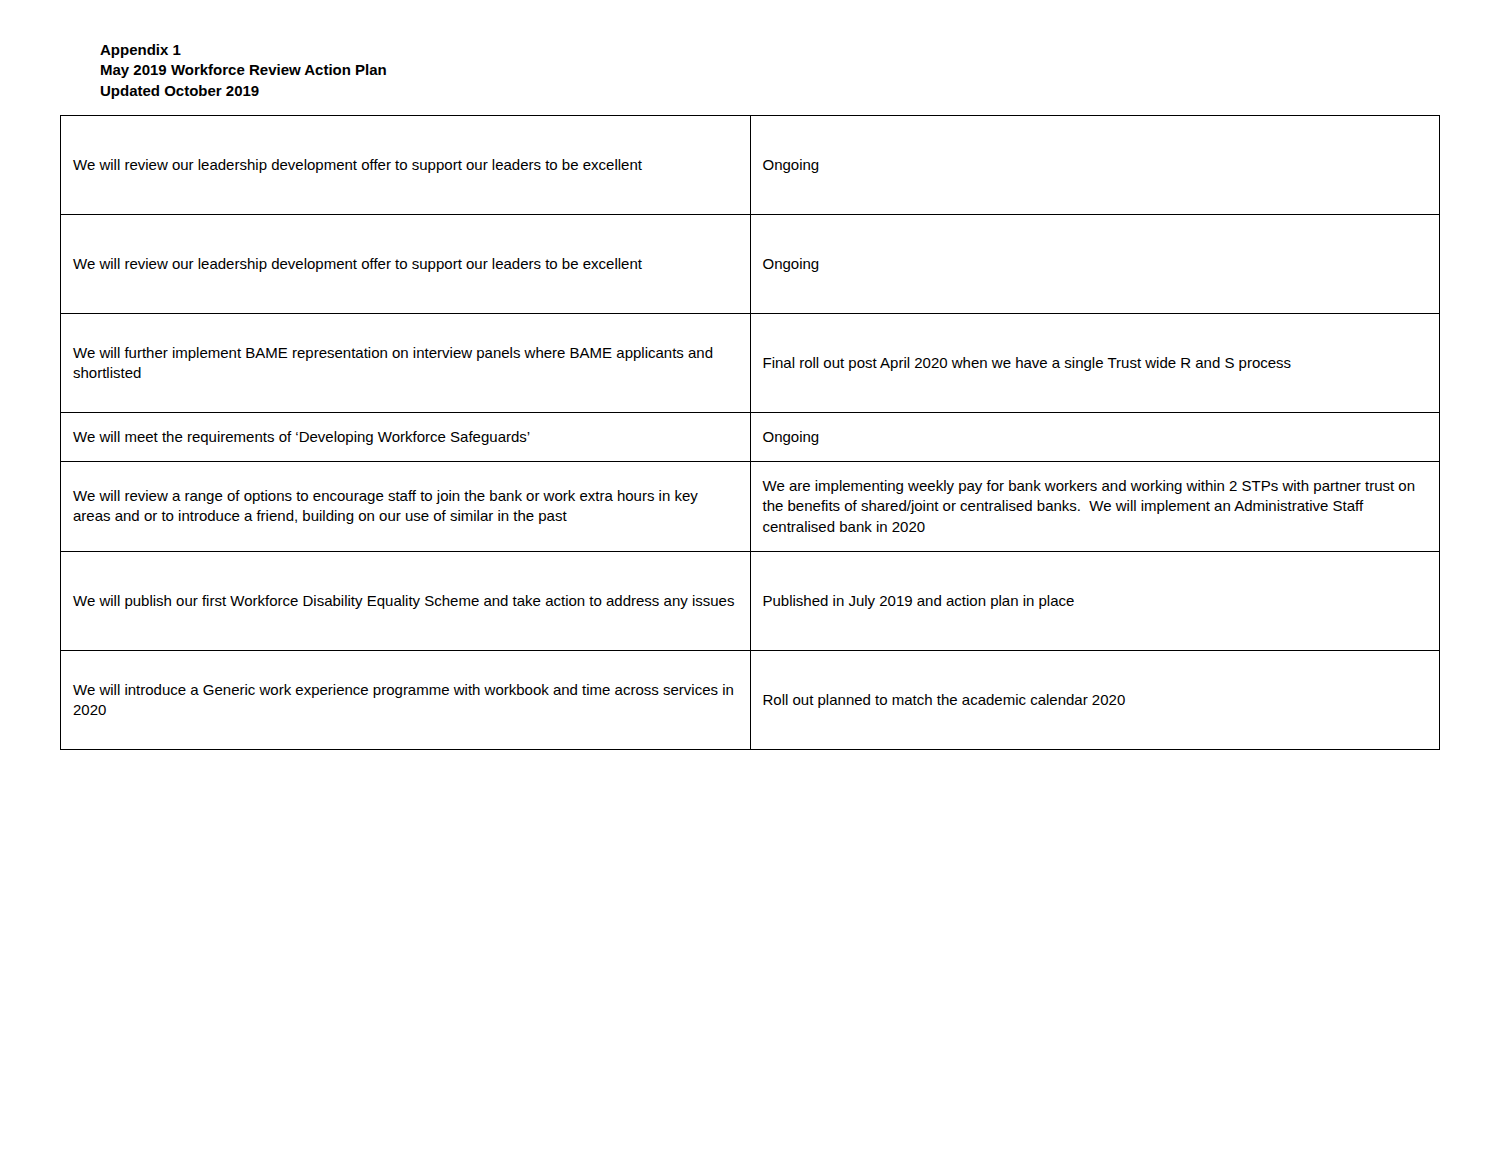Appendix 1
May 2019 Workforce Review Action Plan
Updated October 2019
| We will review our leadership development offer to support our leaders to be excellent | Ongoing |
| We will review our leadership development offer to support our leaders to be excellent | Ongoing |
| We will further implement BAME representation on interview panels where BAME applicants and shortlisted | Final roll out post April 2020 when we have a single Trust wide R and S process |
| We will meet the requirements of ‘Developing Workforce Safeguards’ | Ongoing |
| We will review a range of options to encourage staff to join the bank or work extra hours in key areas and or to introduce a friend, building on our use of similar in the past | We are implementing weekly pay for bank workers and working within 2 STPs with partner trust on the benefits of shared/joint or centralised banks. We will implement an Administrative Staff centralised bank in 2020 |
| We will publish our first Workforce Disability Equality Scheme and take action to address any issues | Published in July 2019 and action plan in place |
| We will introduce a Generic work experience programme with workbook and time across services in 2020 | Roll out planned to match the academic calendar 2020 |